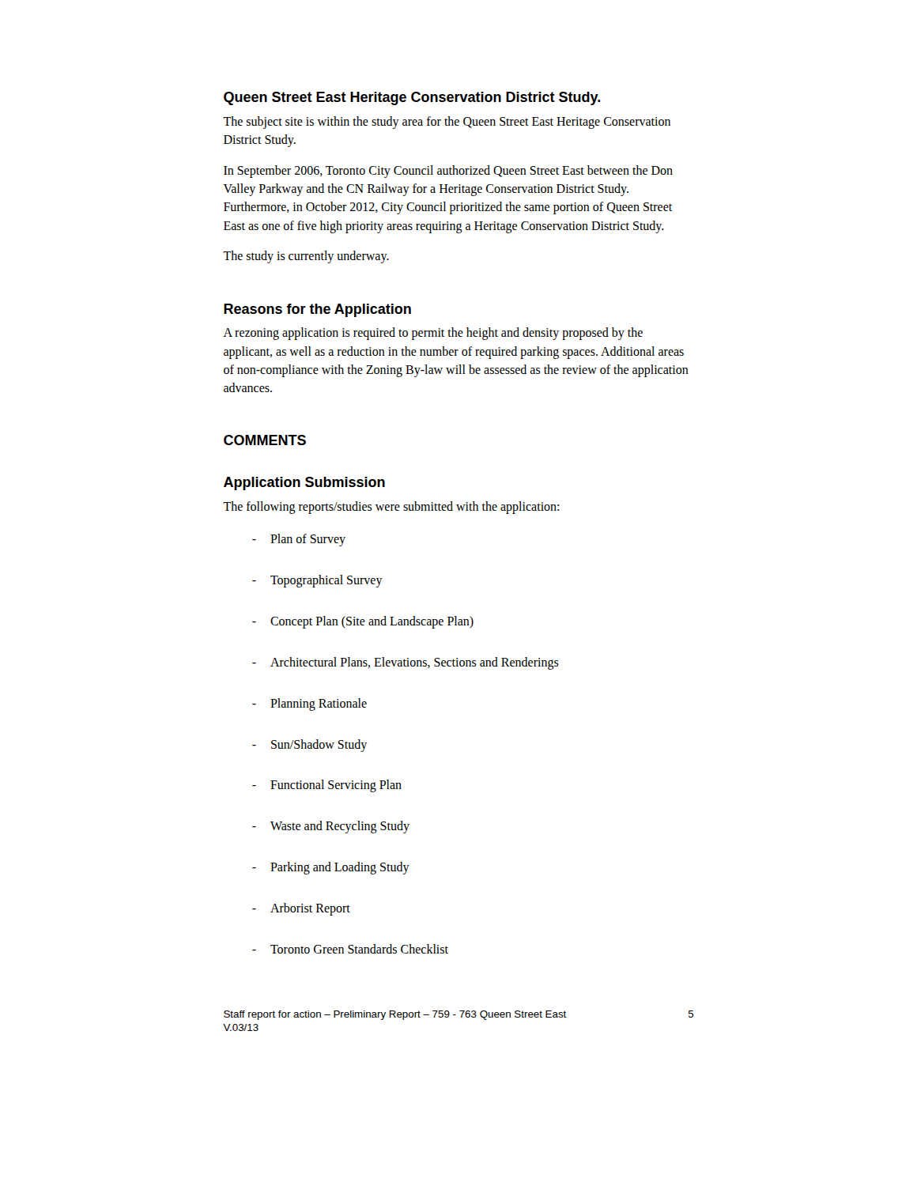Queen Street East Heritage Conservation District Study.
The subject site is within the study area for the Queen Street East Heritage Conservation District Study.
In September 2006, Toronto City Council authorized Queen Street East between the Don Valley Parkway and the CN Railway for a Heritage Conservation District Study. Furthermore, in October 2012, City Council prioritized the same portion of Queen Street East as one of five high priority areas requiring a Heritage Conservation District Study.
The study is currently underway.
Reasons for the Application
A rezoning application is required to permit the height and density proposed by the applicant, as well as a reduction in the number of required parking spaces. Additional areas of non-compliance with the Zoning By-law will be assessed as the review of the application advances.
COMMENTS
Application Submission
The following reports/studies were submitted with the application:
-Plan of Survey
-Topographical Survey
-Concept Plan (Site and Landscape Plan)
-Architectural Plans, Elevations, Sections and Renderings
-Planning Rationale
-Sun/Shadow Study
-Functional Servicing Plan
-Waste and Recycling Study
-Parking and Loading Study
-Arborist Report
-Toronto Green Standards Checklist
Staff report for action – Preliminary Report – 759 - 763 Queen Street East V.03/13
5